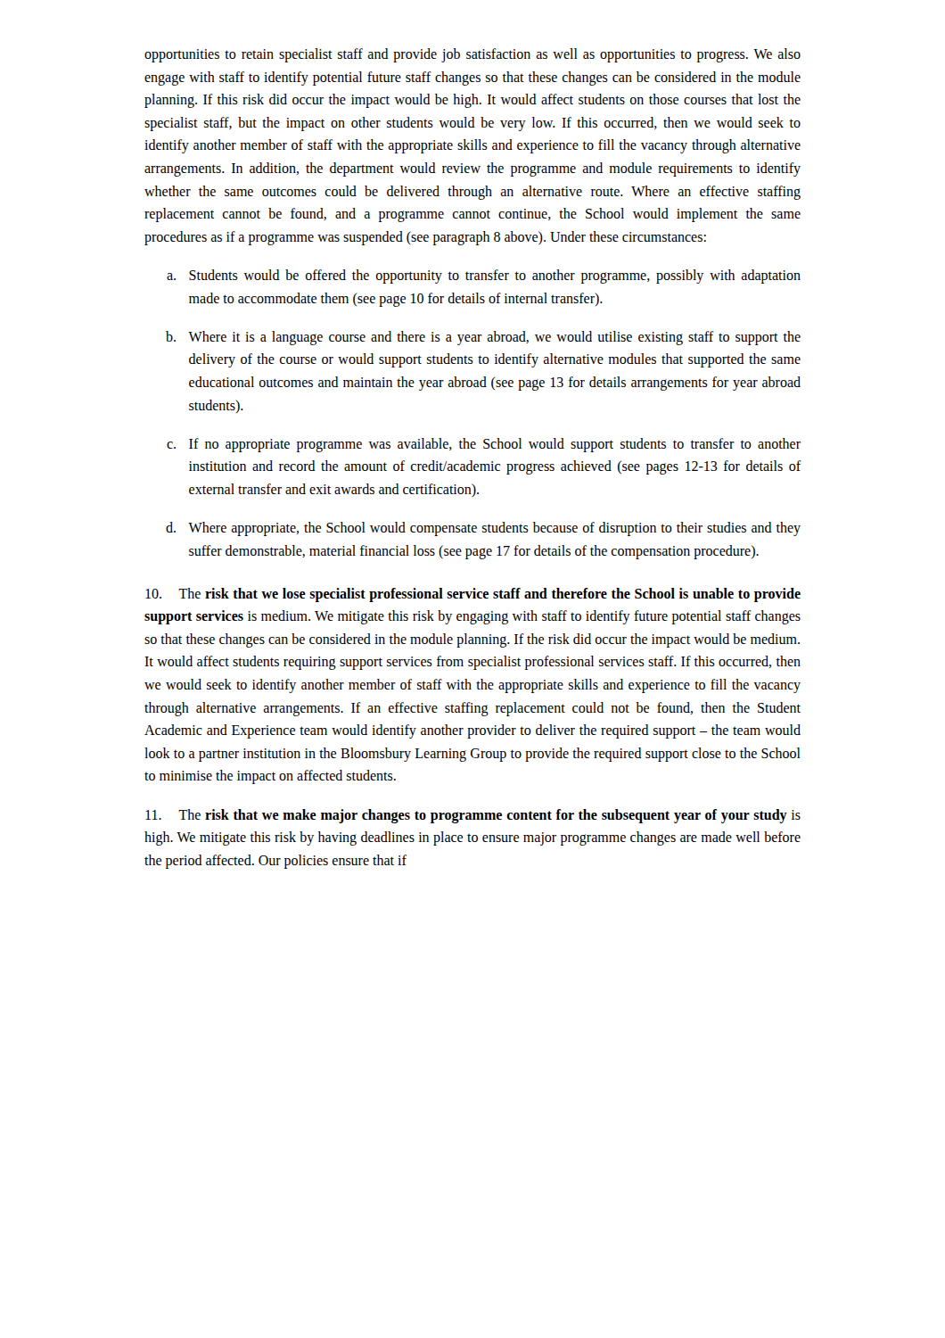opportunities to retain specialist staff and provide job satisfaction as well as opportunities to progress. We also engage with staff to identify potential future staff changes so that these changes can be considered in the module planning. If this risk did occur the impact would be high. It would affect students on those courses that lost the specialist staff, but the impact on other students would be very low. If this occurred, then we would seek to identify another member of staff with the appropriate skills and experience to fill the vacancy through alternative arrangements. In addition, the department would review the programme and module requirements to identify whether the same outcomes could be delivered through an alternative route. Where an effective staffing replacement cannot be found, and a programme cannot continue, the School would implement the same procedures as if a programme was suspended (see paragraph 8 above). Under these circumstances:
Students would be offered the opportunity to transfer to another programme, possibly with adaptation made to accommodate them (see page 10 for details of internal transfer).
Where it is a language course and there is a year abroad, we would utilise existing staff to support the delivery of the course or would support students to identify alternative modules that supported the same educational outcomes and maintain the year abroad (see page 13 for details arrangements for year abroad students).
If no appropriate programme was available, the School would support students to transfer to another institution and record the amount of credit/academic progress achieved (see pages 12-13 for details of external transfer and exit awards and certification).
Where appropriate, the School would compensate students because of disruption to their studies and they suffer demonstrable, material financial loss (see page 17 for details of the compensation procedure).
10. The risk that we lose specialist professional service staff and therefore the School is unable to provide support services is medium. We mitigate this risk by engaging with staff to identify future potential staff changes so that these changes can be considered in the module planning. If the risk did occur the impact would be medium. It would affect students requiring support services from specialist professional services staff. If this occurred, then we would seek to identify another member of staff with the appropriate skills and experience to fill the vacancy through alternative arrangements. If an effective staffing replacement could not be found, then the Student Academic and Experience team would identify another provider to deliver the required support – the team would look to a partner institution in the Bloomsbury Learning Group to provide the required support close to the School to minimise the impact on affected students.
11. The risk that we make major changes to programme content for the subsequent year of your study is high. We mitigate this risk by having deadlines in place to ensure major programme changes are made well before the period affected. Our policies ensure that if